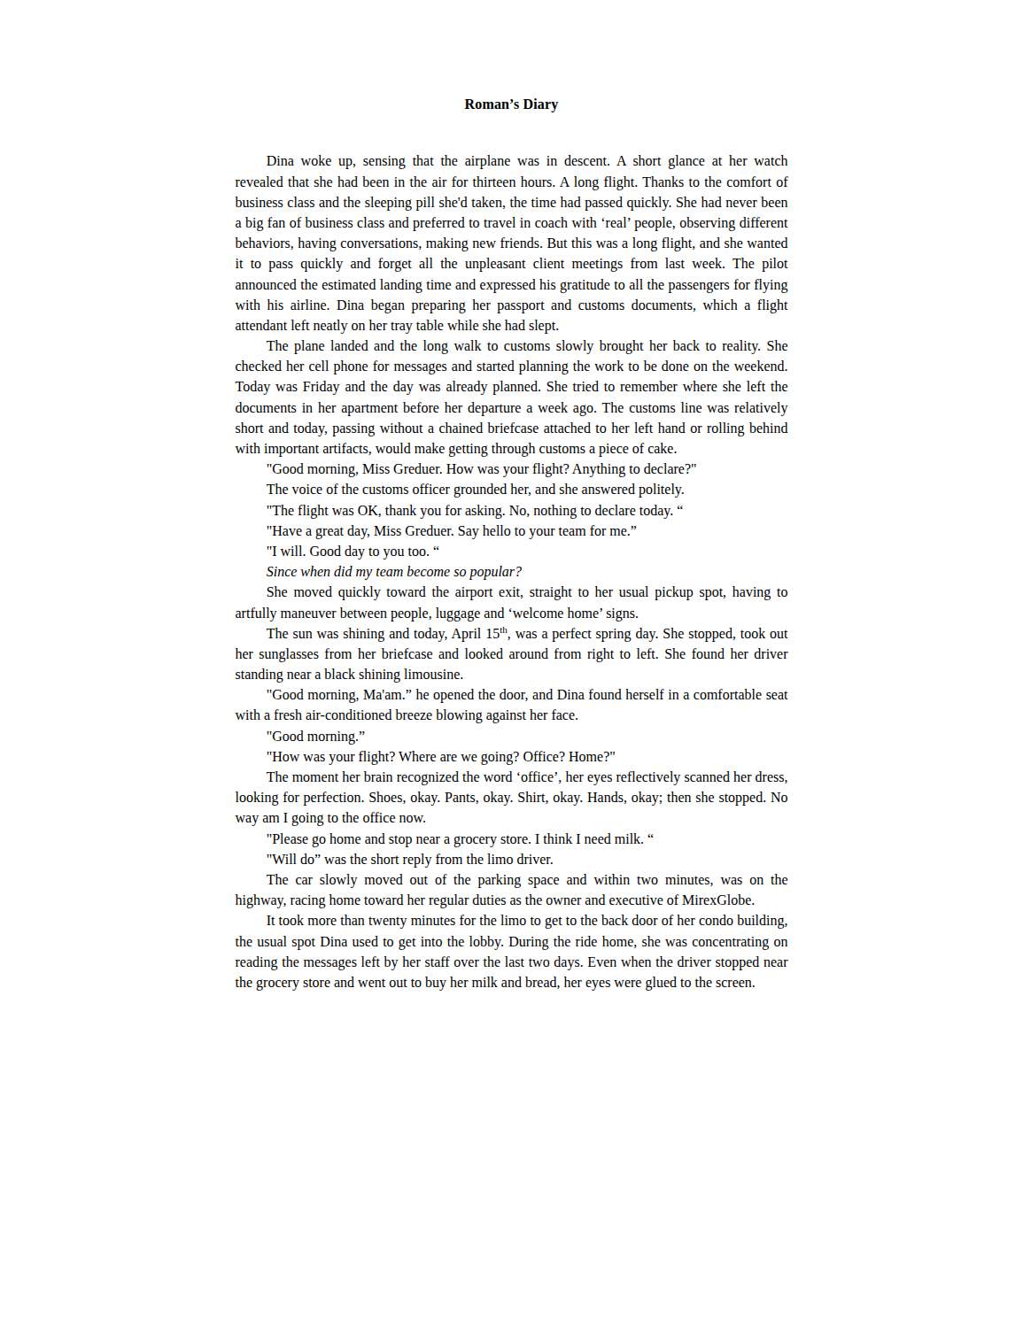Roman’s Diary
Dina woke up, sensing that the airplane was in descent. A short glance at her watch revealed that she had been in the air for thirteen hours. A long flight. Thanks to the comfort of business class and the sleeping pill she'd taken, the time had passed quickly. She had never been a big fan of business class and preferred to travel in coach with ‘real’ people, observing different behaviors, having conversations, making new friends. But this was a long flight, and she wanted it to pass quickly and forget all the unpleasant client meetings from last week. The pilot announced the estimated landing time and expressed his gratitude to all the passengers for flying with his airline. Dina began preparing her passport and customs documents, which a flight attendant left neatly on her tray table while she had slept.
The plane landed and the long walk to customs slowly brought her back to reality. She checked her cell phone for messages and started planning the work to be done on the weekend. Today was Friday and the day was already planned. She tried to remember where she left the documents in her apartment before her departure a week ago. The customs line was relatively short and today, passing without a chained briefcase attached to her left hand or rolling behind with important artifacts, would make getting through customs a piece of cake.
"Good morning, Miss Greduer. How was your flight? Anything to declare?"
The voice of the customs officer grounded her, and she answered politely.
"The flight was OK, thank you for asking. No, nothing to declare today. “
"Have a great day, Miss Greduer. Say hello to your team for me.”
"I will. Good day to you too. “
Since when did my team become so popular?
She moved quickly toward the airport exit, straight to her usual pickup spot, having to artfully maneuver between people, luggage and ‘welcome home’ signs.
The sun was shining and today, April 15th, was a perfect spring day. She stopped, took out her sunglasses from her briefcase and looked around from right to left. She found her driver standing near a black shining limousine.
"Good morning, Ma'am.” he opened the door, and Dina found herself in a comfortable seat with a fresh air-conditioned breeze blowing against her face.
"Good morning.”
"How was your flight? Where are we going? Office? Home?"
The moment her brain recognized the word ‘office’, her eyes reflectively scanned her dress, looking for perfection. Shoes, okay. Pants, okay. Shirt, okay. Hands, okay; then she stopped. No way am I going to the office now.
"Please go home and stop near a grocery store. I think I need milk. “
"Will do” was the short reply from the limo driver.
The car slowly moved out of the parking space and within two minutes, was on the highway, racing home toward her regular duties as the owner and executive of MirexGlobe.
It took more than twenty minutes for the limo to get to the back door of her condo building, the usual spot Dina used to get into the lobby. During the ride home, she was concentrating on reading the messages left by her staff over the last two days. Even when the driver stopped near the grocery store and went out to buy her milk and bread, her eyes were glued to the screen.